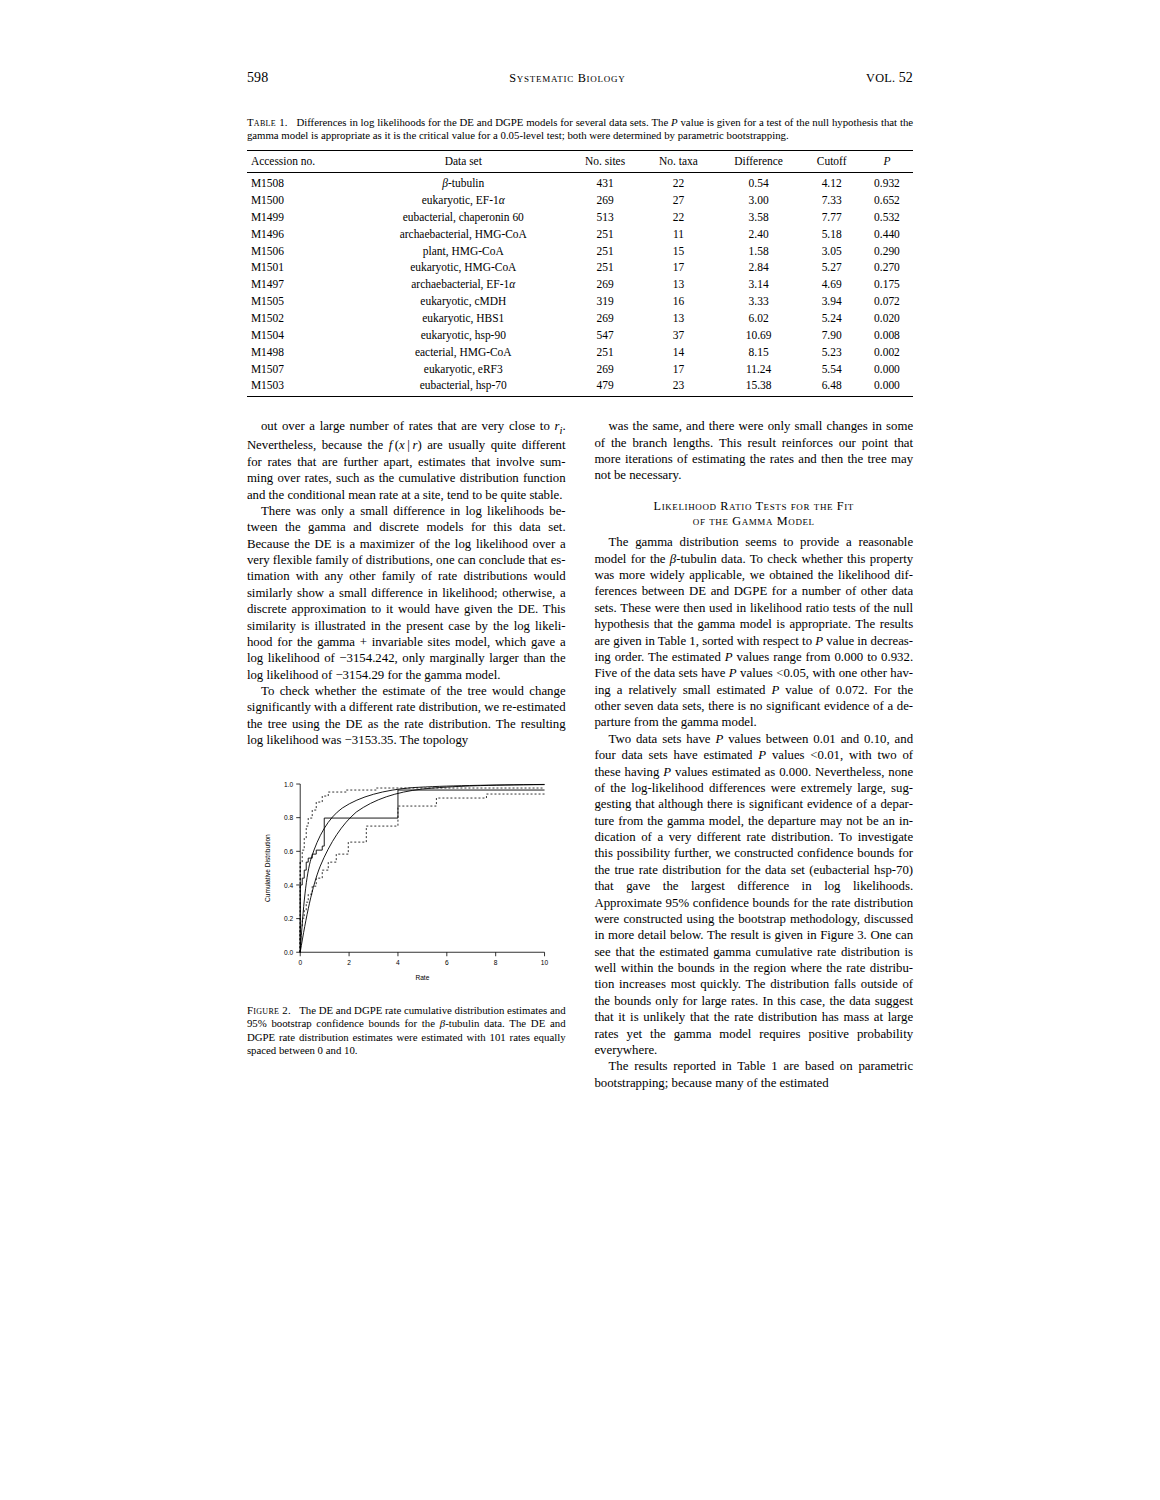598
Systematic Biology
VOL. 52
Table 1. Differences in log likelihoods for the DE and DGPE models for several data sets. The P value is given for a test of the null hypothesis that the gamma model is appropriate as it is the critical value for a 0.05-level test; both were determined by parametric bootstrapping.
| Accession no. | Data set | No. sites | No. taxa | Difference | Cutoff | P |
| --- | --- | --- | --- | --- | --- | --- |
| M1508 | β -tubulin | 431 | 22 | 0.54 | 4.12 | 0.932 |
| M1500 | eukaryotic, EF-1 α | 269 | 27 | 3.00 | 7.33 | 0.652 |
| M1499 | eubacterial, chaperonin 60 | 513 | 22 | 3.58 | 7.77 | 0.532 |
| M1496 | archaebacterial, HMG-CoA | 251 | 11 | 2.40 | 5.18 | 0.440 |
| M1506 | plant, HMG-CoA | 251 | 15 | 1.58 | 3.05 | 0.290 |
| M1501 | eukaryotic, HMG-CoA | 251 | 17 | 2.84 | 5.27 | 0.270 |
| M1497 | archaebacterial, EF-1 α | 269 | 13 | 3.14 | 4.69 | 0.175 |
| M1505 | eukaryotic, cMDH | 319 | 16 | 3.33 | 3.94 | 0.072 |
| M1502 | eukaryotic, HBS1 | 269 | 13 | 6.02 | 5.24 | 0.020 |
| M1504 | eukaryotic, hsp-90 | 547 | 37 | 10.69 | 7.90 | 0.008 |
| M1498 | eacterial, HMG-CoA | 251 | 14 | 8.15 | 5.23 | 0.002 |
| M1507 | eukaryotic, eRF3 | 269 | 17 | 11.24 | 5.54 | 0.000 |
| M1503 | eubacterial, hsp-70 | 479 | 23 | 15.38 | 6.48 | 0.000 |
out over a large number of rates that are very close to ri. Nevertheless, because the f (x | r) are usually quite different for rates that are further apart, estimates that involve summing over rates, such as the cumulative distribution function and the conditional mean rate at a site, tend to be quite stable.
There was only a small difference in log likelihoods between the gamma and discrete models for this data set. Because the DE is a maximizer of the log likelihood over a very flexible family of distributions, one can conclude that estimation with any other family of rate distributions would similarly show a small difference in likelihood; otherwise, a discrete approximation to it would have given the DE. This similarity is illustrated in the present case by the log likelihood for the gamma + invariable sites model, which gave a log likelihood of −3154.242, only marginally larger than the log likelihood of −3154.29 for the gamma model.
To check whether the estimate of the tree would change significantly with a different rate distribution, we re-estimated the tree using the DE as the rate distribution. The resulting log likelihood was −3153.35. The topology
0.0 0.2 0.4 0.6 0.8 1.0 0 2 4 6 8 10 Rate Cumulative Distribution
Figure 2. The DE and DGPE rate cumulative distribution estimates and 95% bootstrap confidence bounds for the β-tubulin data. The DE and DGPE rate distribution estimates were estimated with 101 rates equally spaced between 0 and 10.
was the same, and there were only small changes in some of the branch lengths. This result reinforces our point that more iterations of estimating the rates and then the tree may not be necessary.
Likelihood Ratio Tests for the Fit
of the Gamma Model
The gamma distribution seems to provide a reasonable model for the β-tubulin data. To check whether this property was more widely applicable, we obtained the likelihood differences between DE and DGPE for a number of other data sets. These were then used in likelihood ratio tests of the null hypothesis that the gamma model is appropriate. The results are given in Table 1, sorted with respect to P value in decreasing order. The estimated P values range from 0.000 to 0.932. Five of the data sets have P values <0.05, with one other having a relatively small estimated P value of 0.072. For the other seven data sets, there is no significant evidence of a departure from the gamma model.
Two data sets have P values between 0.01 and 0.10, and four data sets have estimated P values <0.01, with two of these having P values estimated as 0.000. Nevertheless, none of the log-likelihood differences were extremely large, suggesting that although there is significant evidence of a departure from the gamma model, the departure may not be an indication of a very different rate distribution. To investigate this possibility further, we constructed confidence bounds for the true rate distribution for the data set (eubacterial hsp-70) that gave the largest difference in log likelihoods. Approximate 95% confidence bounds for the rate distribution were constructed using the bootstrap methodology, discussed in more detail below. The result is given in Figure 3. One can see that the estimated gamma cumulative rate distribution is well within the bounds in the region where the rate distribution increases most quickly. The distribution falls outside of the bounds only for large rates. In this case, the data suggest that it is unlikely that the rate distribution has mass at large rates yet the gamma model requires positive probability everywhere.
The results reported in Table 1 are based on parametric bootstrapping; because many of the estimated